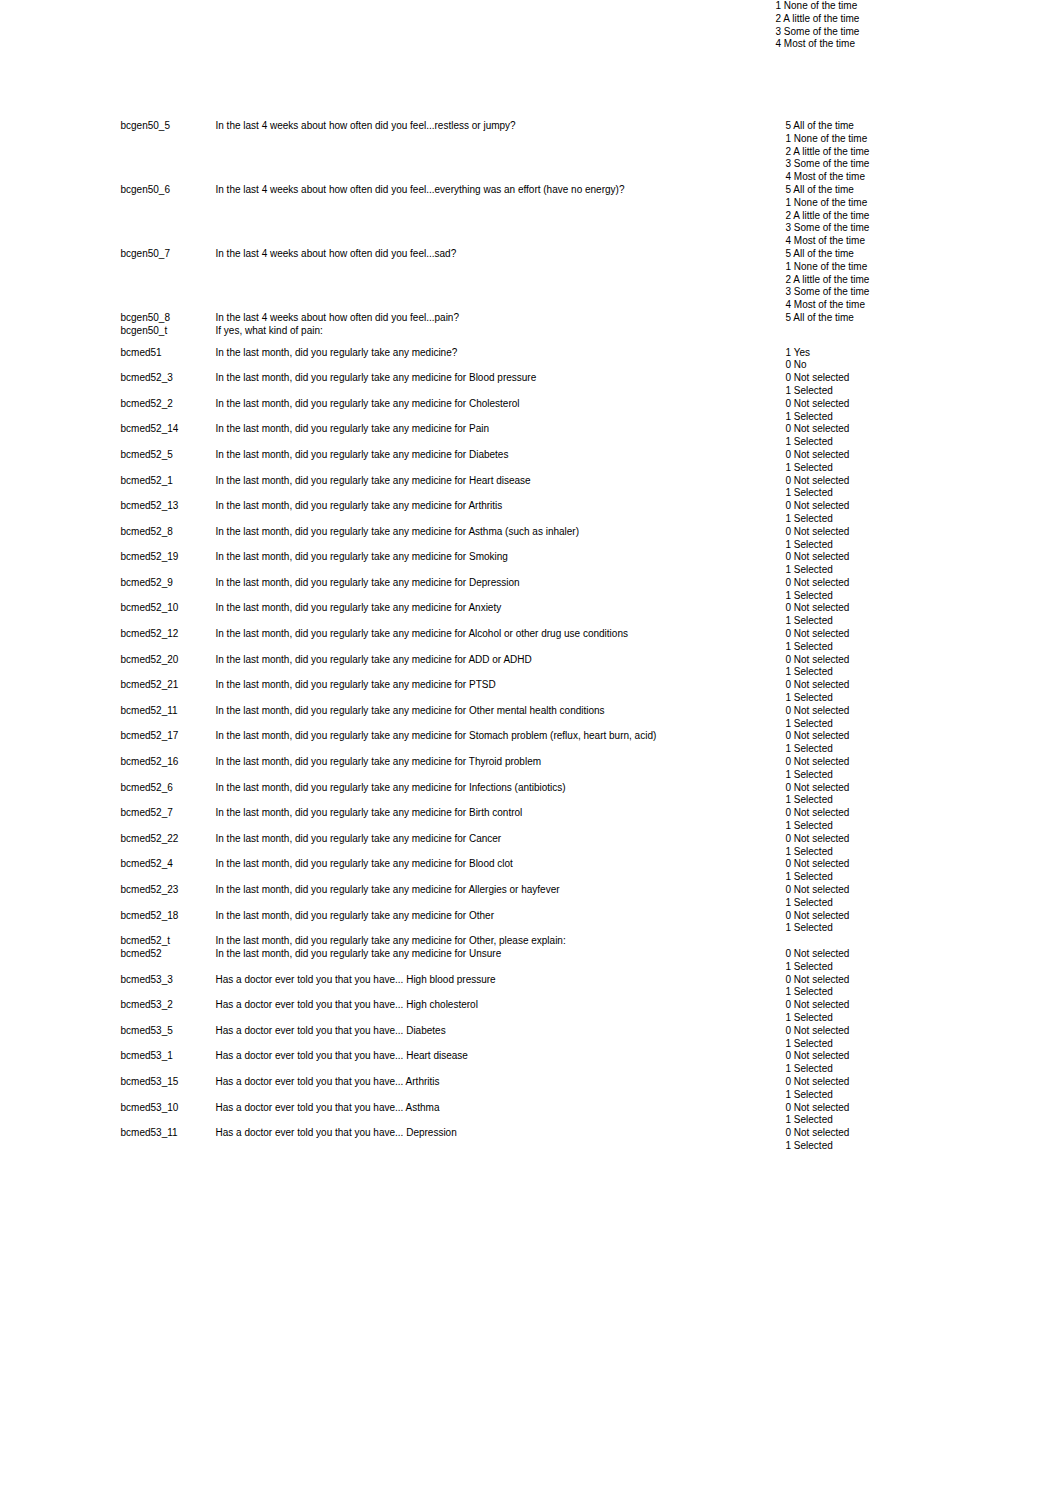1 None of the time
2 A little of the time
3 Some of the time
4 Most of the time
| bcgen50_5 | In the last 4 weeks about how often did you feel...restless or jumpy? | 5 All of the time 1 None of the time 2 A little of the time 3 Some of the time 4 Most of the time |
| bcgen50_6 | In the last 4 weeks about how often did you feel...everything was an effort (have no energy)? | 5 All of the time 1 None of the time 2 A little of the time 3 Some of the time 4 Most of the time |
| bcgen50_7 | In the last 4 weeks about how often did you feel...sad? | 5 All of the time 1 None of the time 2 A little of the time 3 Some of the time 4 Most of the time |
| bcgen50_8 | In the last 4 weeks about how often did you feel...pain? | 5 All of the time |
| bcgen50_t | If yes, what kind of pain: | |
| bcmed51 | In the last month, did you regularly take any medicine? | 1 Yes 0 No |
| bcmed52_3 | In the last month, did you regularly take any medicine for Blood pressure | 0 Not selected 1 Selected |
| bcmed52_2 | In the last month, did you regularly take any medicine for Cholesterol | 0 Not selected 1 Selected |
| bcmed52_14 | In the last month, did you regularly take any medicine for Pain | 0 Not selected 1 Selected |
| bcmed52_5 | In the last month, did you regularly take any medicine for Diabetes | 0 Not selected 1 Selected |
| bcmed52_1 | In the last month, did you regularly take any medicine for Heart disease | 0 Not selected 1 Selected |
| bcmed52_13 | In the last month, did you regularly take any medicine for Arthritis | 0 Not selected 1 Selected |
| bcmed52_8 | In the last month, did you regularly take any medicine for Asthma (such as inhaler) | 0 Not selected 1 Selected |
| bcmed52_19 | In the last month, did you regularly take any medicine for Smoking | 0 Not selected 1 Selected |
| bcmed52_9 | In the last month, did you regularly take any medicine for Depression | 0 Not selected 1 Selected |
| bcmed52_10 | In the last month, did you regularly take any medicine for Anxiety | 0 Not selected 1 Selected |
| bcmed52_12 | In the last month, did you regularly take any medicine for Alcohol or other drug use conditions | 0 Not selected 1 Selected |
| bcmed52_20 | In the last month, did you regularly take any medicine for ADD or ADHD | 0 Not selected 1 Selected |
| bcmed52_21 | In the last month, did you regularly take any medicine for PTSD | 0 Not selected 1 Selected |
| bcmed52_11 | In the last month, did you regularly take any medicine for Other mental health conditions | 0 Not selected 1 Selected |
| bcmed52_17 | In the last month, did you regularly take any medicine for Stomach problem (reflux, heart burn, acid) | 0 Not selected 1 Selected |
| bcmed52_16 | In the last month, did you regularly take any medicine for Thyroid problem | 0 Not selected 1 Selected |
| bcmed52_6 | In the last month, did you regularly take any medicine for Infections (antibiotics) | 0 Not selected 1 Selected |
| bcmed52_7 | In the last month, did you regularly take any medicine for Birth control | 0 Not selected 1 Selected |
| bcmed52_22 | In the last month, did you regularly take any medicine for Cancer | 0 Not selected 1 Selected |
| bcmed52_4 | In the last month, did you regularly take any medicine for Blood clot | 0 Not selected 1 Selected |
| bcmed52_23 | In the last month, did you regularly take any medicine for Allergies or hayfever | 0 Not selected 1 Selected |
| bcmed52_18 | In the last month, did you regularly take any medicine for Other | 0 Not selected 1 Selected |
| bcmed52_t | In the last month, did you regularly take any medicine for Other, please explain: | |
| bcmed52 | In the last month, did you regularly take any medicine for Unsure | 0 Not selected 1 Selected |
| bcmed53_3 | Has a doctor ever told you that you have... High blood pressure | 0 Not selected 1 Selected |
| bcmed53_2 | Has a doctor ever told you that you have... High cholesterol | 0 Not selected 1 Selected |
| bcmed53_5 | Has a doctor ever told you that you have... Diabetes | 0 Not selected 1 Selected |
| bcmed53_1 | Has a doctor ever told you that you have... Heart disease | 0 Not selected 1 Selected |
| bcmed53_15 | Has a doctor ever told you that you have... Arthritis | 0 Not selected 1 Selected |
| bcmed53_10 | Has a doctor ever told you that you have... Asthma | 0 Not selected 1 Selected |
| bcmed53_11 | Has a doctor ever told you that you have... Depression | 0 Not selected 1 Selected |